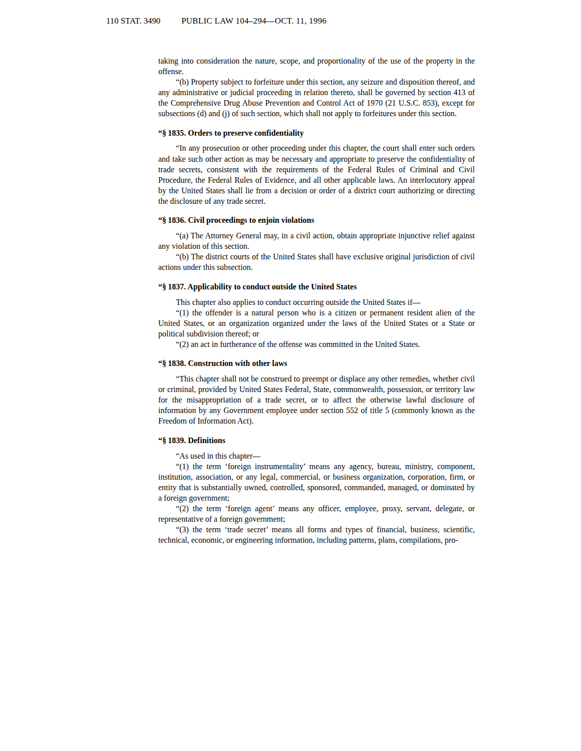110 STAT. 3490 PUBLIC LAW 104–294—OCT. 11, 1996
taking into consideration the nature, scope, and proportionality of the use of the property in the offense.
“(b) Property subject to forfeiture under this section, any seizure and disposition thereof, and any administrative or judicial proceeding in relation thereto, shall be governed by section 413 of the Comprehensive Drug Abuse Prevention and Control Act of 1970 (21 U.S.C. 853), except for subsections (d) and (j) of such section, which shall not apply to forfeitures under this section.
“§ 1835. Orders to preserve confidentiality
“In any prosecution or other proceeding under this chapter, the court shall enter such orders and take such other action as may be necessary and appropriate to preserve the confidentiality of trade secrets, consistent with the requirements of the Federal Rules of Criminal and Civil Procedure, the Federal Rules of Evidence, and all other applicable laws. An interlocutory appeal by the United States shall lie from a decision or order of a district court authorizing or directing the disclosure of any trade secret.
“§ 1836. Civil proceedings to enjoin violations
“(a) The Attorney General may, in a civil action, obtain appropriate injunctive relief against any violation of this section.
“(b) The district courts of the United States shall have exclusive original jurisdiction of civil actions under this subsection.
“§ 1837. Applicability to conduct outside the United States
This chapter also applies to conduct occurring outside the United States if—
“(1) the offender is a natural person who is a citizen or permanent resident alien of the United States, or an organization organized under the laws of the United States or a State or political subdivision thereof; or
“(2) an act in furtherance of the offense was committed in the United States.
“§ 1838. Construction with other laws
“This chapter shall not be construed to preempt or displace any other remedies, whether civil or criminal, provided by United States Federal, State, commonwealth, possession, or territory law for the misappropriation of a trade secret, or to affect the otherwise lawful disclosure of information by any Government employee under section 552 of title 5 (commonly known as the Freedom of Information Act).
“§ 1839. Definitions
“As used in this chapter—
“(1) the term ‘foreign instrumentality’ means any agency, bureau, ministry, component, institution, association, or any legal, commercial, or business organization, corporation, firm, or entity that is substantially owned, controlled, sponsored, commanded, managed, or dominated by a foreign government;
“(2) the term ‘foreign agent’ means any officer, employee, proxy, servant, delegate, or representative of a foreign government;
“(3) the term ‘trade secret’ means all forms and types of financial, business, scientific, technical, economic, or engineering information, including patterns, plans, compilations, pro-